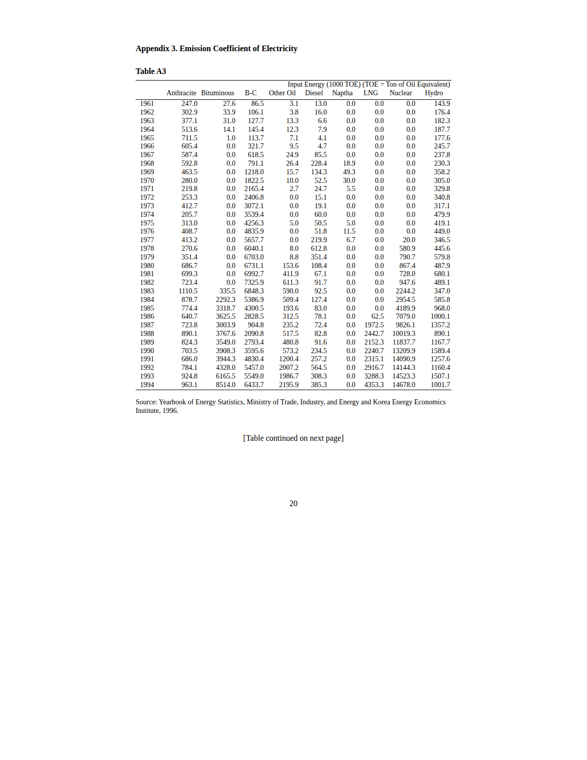Appendix 3. Emission Coefficient of Electricity
Table A3
| | Input Energy (1000 TOE) (TOE = Ton of Oil Equivalent) |
| | Anthracite | Bituminous | B-C | Other Oil | Diesel | Naptha | LNG | Nuclear | Hydro |
| 1961 | 247.0 | 27.6 | 86.5 | 3.1 | 13.0 | 0.0 | 0.0 | 0.0 | 143.9 |
| 1962 | 302.9 | 33.9 | 106.1 | 3.8 | 16.0 | 0.0 | 0.0 | 0.0 | 176.4 |
| 1963 | 377.1 | 31.0 | 127.7 | 13.3 | 6.6 | 0.0 | 0.0 | 0.0 | 182.3 |
| 1964 | 513.6 | 14.1 | 145.4 | 12.3 | 7.9 | 0.0 | 0.0 | 0.0 | 187.7 |
| 1965 | 711.5 | 1.0 | 113.7 | 7.1 | 4.1 | 0.0 | 0.0 | 0.0 | 177.6 |
| 1966 | 605.4 | 0.0 | 321.7 | 9.5 | 4.7 | 0.0 | 0.0 | 0.0 | 245.7 |
| 1967 | 587.4 | 0.0 | 618.5 | 24.9 | 85.5 | 0.0 | 0.0 | 0.0 | 237.8 |
| 1968 | 592.8 | 0.0 | 791.1 | 26.4 | 228.4 | 18.9 | 0.0 | 0.0 | 230.3 |
| 1969 | 463.5 | 0.0 | 1218.0 | 15.7 | 134.3 | 49.3 | 0.0 | 0.0 | 358.2 |
| 1970 | 280.0 | 0.0 | 1822.5 | 10.0 | 52.5 | 30.0 | 0.0 | 0.0 | 305.0 |
| 1971 | 219.8 | 0.0 | 2165.4 | 2.7 | 24.7 | 5.5 | 0.0 | 0.0 | 329.8 |
| 1972 | 253.3 | 0.0 | 2406.8 | 0.0 | 15.1 | 0.0 | 0.0 | 0.0 | 340.8 |
| 1973 | 412.7 | 0.0 | 3072.1 | 0.0 | 19.1 | 0.0 | 0.0 | 0.0 | 317.1 |
| 1974 | 205.7 | 0.0 | 3539.4 | 0.0 | 60.0 | 0.0 | 0.0 | 0.0 | 479.9 |
| 1975 | 313.0 | 0.0 | 4256.3 | 5.0 | 50.5 | 5.0 | 0.0 | 0.0 | 419.1 |
| 1976 | 408.7 | 0.0 | 4835.9 | 0.0 | 51.8 | 11.5 | 0.0 | 0.0 | 449.0 |
| 1977 | 413.2 | 0.0 | 5657.7 | 0.0 | 219.9 | 6.7 | 0.0 | 20.0 | 346.5 |
| 1978 | 270.6 | 0.0 | 6040.1 | 8.0 | 612.8 | 0.0 | 0.0 | 580.9 | 445.6 |
| 1979 | 351.4 | 0.0 | 6703.0 | 8.8 | 351.4 | 0.0 | 0.0 | 790.7 | 579.8 |
| 1980 | 686.7 | 0.0 | 6731.1 | 153.6 | 108.4 | 0.0 | 0.0 | 867.4 | 487.9 |
| 1981 | 699.3 | 0.0 | 6992.7 | 411.9 | 67.1 | 0.0 | 0.0 | 728.0 | 680.1 |
| 1982 | 723.4 | 0.0 | 7325.9 | 611.3 | 91.7 | 0.0 | 0.0 | 947.6 | 489.1 |
| 1983 | 1110.5 | 335.5 | 6848.3 | 590.0 | 92.5 | 0.0 | 0.0 | 2244.2 | 347.0 |
| 1984 | 878.7 | 2292.3 | 5386.9 | 509.4 | 127.4 | 0.0 | 0.0 | 2954.5 | 585.8 |
| 1985 | 774.4 | 3318.7 | 4300.5 | 193.6 | 83.0 | 0.0 | 0.0 | 4189.9 | 968.0 |
| 1986 | 640.7 | 3625.5 | 2828.5 | 312.5 | 78.1 | 0.0 | 62.5 | 7079.0 | 1000.1 |
| 1987 | 723.8 | 3003.9 | 904.8 | 235.2 | 72.4 | 0.0 | 1972.5 | 9826.1 | 1357.2 |
| 1988 | 890.1 | 3767.6 | 2090.8 | 517.5 | 82.8 | 0.0 | 2442.7 | 10019.3 | 890.1 |
| 1989 | 824.3 | 3549.0 | 2793.4 | 480.8 | 91.6 | 0.0 | 2152.3 | 11837.7 | 1167.7 |
| 1990 | 703.5 | 3908.3 | 3595.6 | 573.2 | 234.5 | 0.0 | 2240.7 | 13209.9 | 1589.4 |
| 1991 | 686.0 | 3944.3 | 4830.4 | 1200.4 | 257.2 | 0.0 | 2315.1 | 14090.9 | 1257.6 |
| 1992 | 784.1 | 4328.0 | 5457.0 | 2007.2 | 564.5 | 0.0 | 2916.7 | 14144.3 | 1160.4 |
| 1993 | 924.8 | 6165.5 | 5549.0 | 1986.7 | 308.3 | 0.0 | 3288.3 | 14523.3 | 1507.1 |
| 1994 | 963.1 | 8514.0 | 6433.7 | 2195.9 | 385.3 | 0.0 | 4353.3 | 14678.0 | 1001.7 |
Source: Yearbook of Energy Statistics, Ministry of Trade, Industry, and Energy and Korea Energy Economics Institute, 1996.
[Table continued on next page]
20